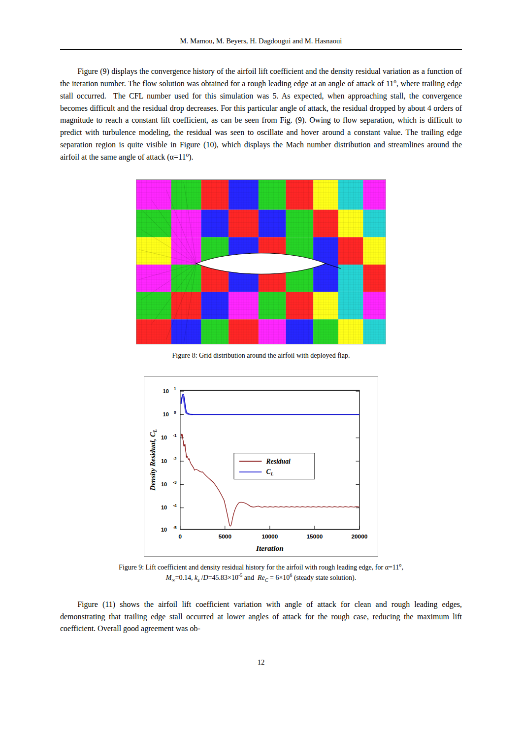M. Mamou, M. Beyers, H. Dagdougui and M. Hasnaoui
Figure (9) displays the convergence history of the airfoil lift coefficient and the density residual variation as a function of the iteration number. The flow solution was obtained for a rough leading edge at an angle of attack of 11o, where trailing edge stall occurred. The CFL number used for this simulation was 5. As expected, when approaching stall, the convergence becomes difficult and the residual drop decreases. For this particular angle of attack, the residual dropped by about 4 orders of magnitude to reach a constant lift coefficient, as can be seen from Fig. (9). Owing to flow separation, which is difficult to predict with turbulence modeling, the residual was seen to oscillate and hover around a constant value. The trailing edge separation region is quite visible in Figure (10), which displays the Mach number distribution and streamlines around the airfoil at the same angle of attack (α=11o).
Figure 8: Grid distribution around the airfoil with deployed flap.
101 100 10-1 10-2 10-3 10-4 10-5 0 5000 10000 15000 20000 Iteration Density Residual, CL Residual CL
Figure 9: Lift coefficient and density residual history for the airfoil with rough leading edge, for α=11o,
M∞=0.14, ks /D=45.83×10-5 and ReC = 6×106 (steady state solution).
Figure (11) shows the airfoil lift coefficient variation with angle of attack for clean and rough leading edges, demonstrating that trailing edge stall occurred at lower angles of attack for the rough case, reducing the maximum lift coefficient. Overall good agreement was ob-
12